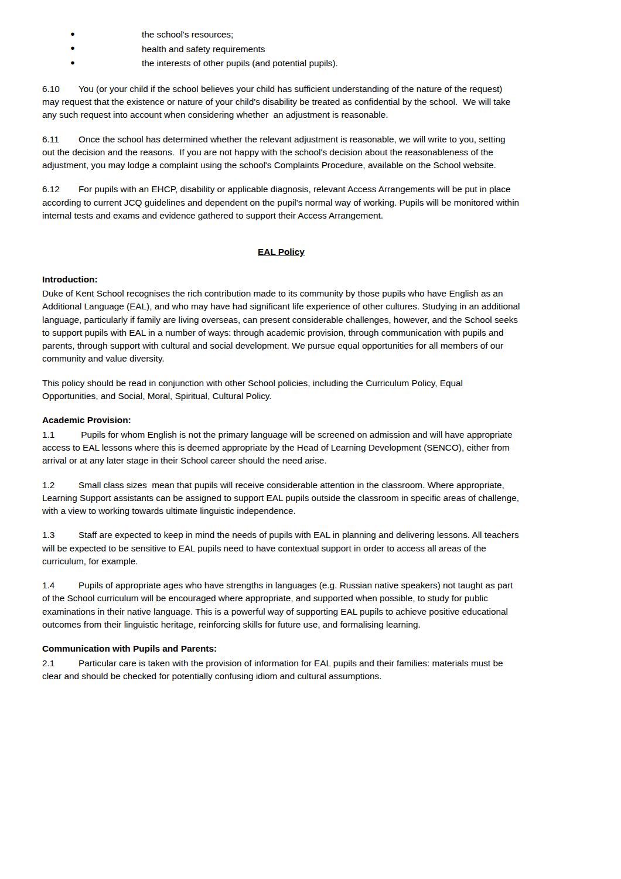the school's resources;
health and safety requirements
the interests of other pupils (and potential pupils).
6.10 You (or your child if the school believes your child has sufficient understanding of the nature of the request) may request that the existence or nature of your child's disability be treated as confidential by the school. We will take any such request into account when considering whether an adjustment is reasonable.
6.11 Once the school has determined whether the relevant adjustment is reasonable, we will write to you, setting out the decision and the reasons. If you are not happy with the school's decision about the reasonableness of the adjustment, you may lodge a complaint using the school's Complaints Procedure, available on the School website.
6.12 For pupils with an EHCP, disability or applicable diagnosis, relevant Access Arrangements will be put in place according to current JCQ guidelines and dependent on the pupil's normal way of working. Pupils will be monitored within internal tests and exams and evidence gathered to support their Access Arrangement.
EAL Policy
Introduction:
Duke of Kent School recognises the rich contribution made to its community by those pupils who have English as an Additional Language (EAL), and who may have had significant life experience of other cultures. Studying in an additional language, particularly if family are living overseas, can present considerable challenges, however, and the School seeks to support pupils with EAL in a number of ways: through academic provision, through communication with pupils and parents, through support with cultural and social development. We pursue equal opportunities for all members of our community and value diversity.
This policy should be read in conjunction with other School policies, including the Curriculum Policy, Equal Opportunities, and Social, Moral, Spiritual, Cultural Policy.
Academic Provision:
1.1 Pupils for whom English is not the primary language will be screened on admission and will have appropriate access to EAL lessons where this is deemed appropriate by the Head of Learning Development (SENCO), either from arrival or at any later stage in their School career should the need arise.
1.2 Small class sizes mean that pupils will receive considerable attention in the classroom. Where appropriate, Learning Support assistants can be assigned to support EAL pupils outside the classroom in specific areas of challenge, with a view to working towards ultimate linguistic independence.
1.3 Staff are expected to keep in mind the needs of pupils with EAL in planning and delivering lessons. All teachers will be expected to be sensitive to EAL pupils need to have contextual support in order to access all areas of the curriculum, for example.
1.4 Pupils of appropriate ages who have strengths in languages (e.g. Russian native speakers) not taught as part of the School curriculum will be encouraged where appropriate, and supported when possible, to study for public examinations in their native language. This is a powerful way of supporting EAL pupils to achieve positive educational outcomes from their linguistic heritage, reinforcing skills for future use, and formalising learning.
Communication with Pupils and Parents:
2.1 Particular care is taken with the provision of information for EAL pupils and their families: materials must be clear and should be checked for potentially confusing idiom and cultural assumptions.